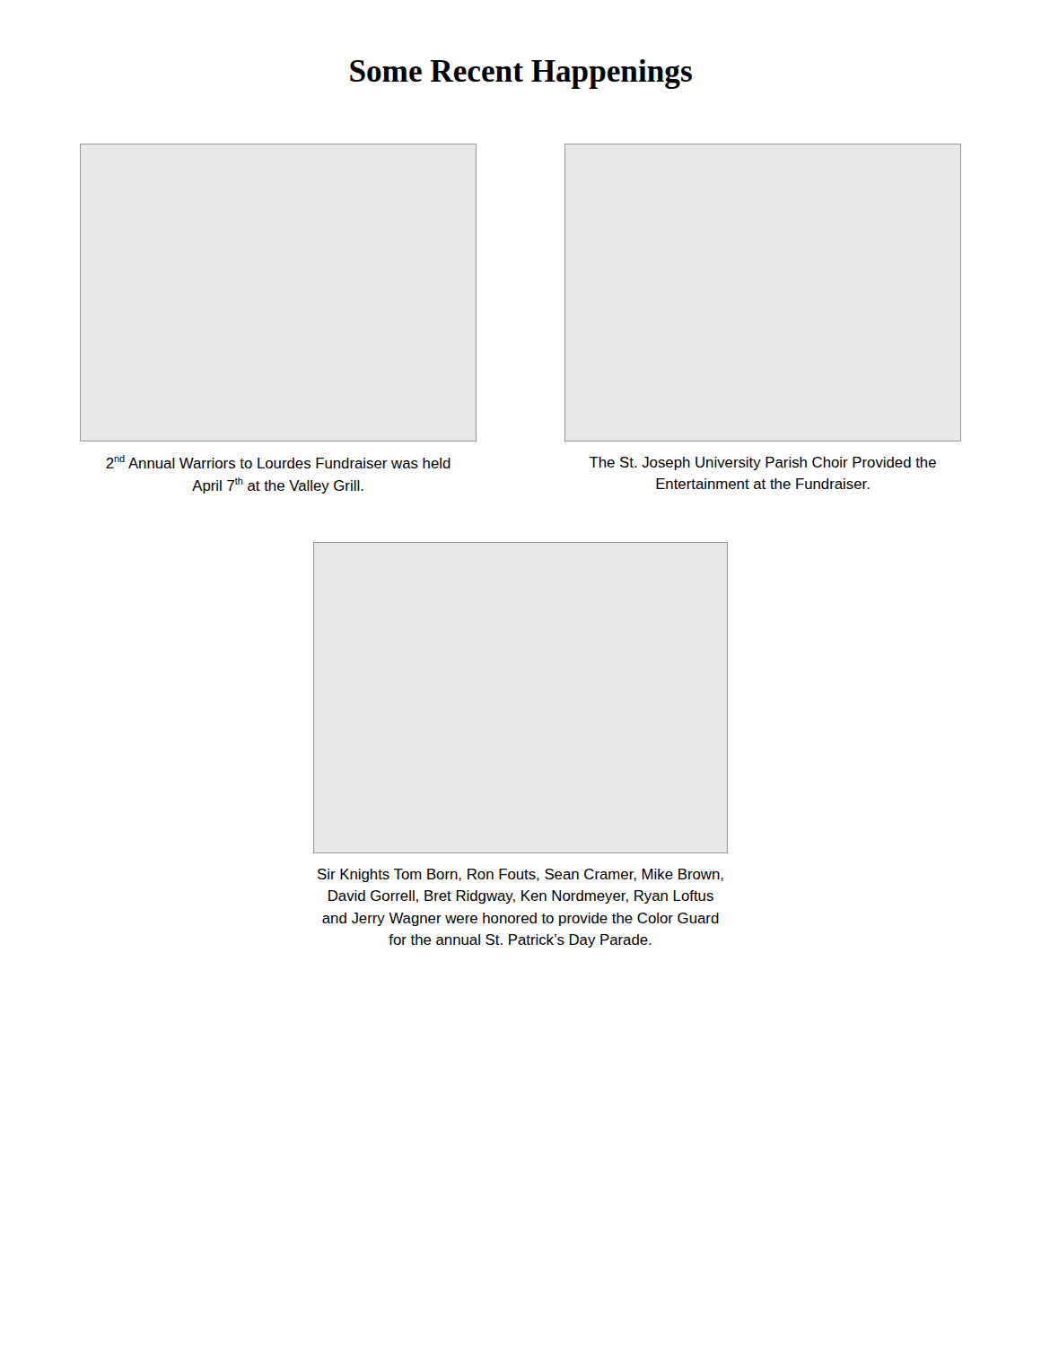Some Recent Happenings
2nd Annual Warriors to Lourdes Fundraiser was held April 7th at the Valley Grill.
The St. Joseph University Parish Choir Provided the Entertainment at the Fundraiser.
Sir Knights Tom Born, Ron Fouts, Sean Cramer, Mike Brown, David Gorrell, Bret Ridgway, Ken Nordmeyer, Ryan Loftus and Jerry Wagner were honored to provide the Color Guard for the annual St. Patrick’s Day Parade.